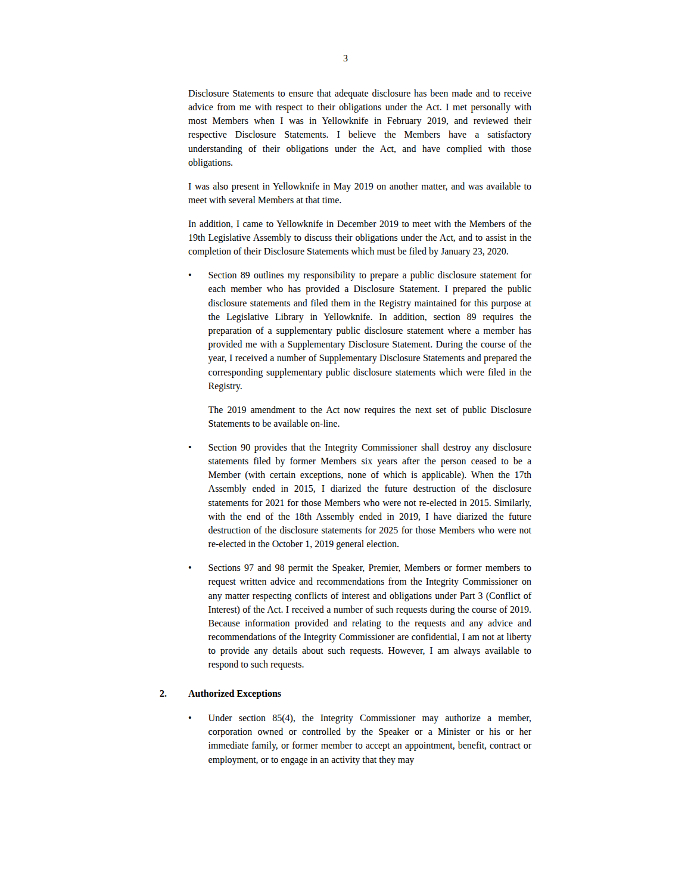3
Disclosure Statements to ensure that adequate disclosure has been made and to receive advice from me with respect to their obligations under the Act. I met personally with most Members when I was in Yellowknife in February 2019, and reviewed their respective Disclosure Statements. I believe the Members have a satisfactory understanding of their obligations under the Act, and have complied with those obligations.
I was also present in Yellowknife in May 2019 on another matter, and was available to meet with several Members at that time.
In addition, I came to Yellowknife in December 2019 to meet with the Members of the 19th Legislative Assembly to discuss their obligations under the Act, and to assist in the completion of their Disclosure Statements which must be filed by January 23, 2020.
•
Section 89 outlines my responsibility to prepare a public disclosure statement for each member who has provided a Disclosure Statement. I prepared the public disclosure statements and filed them in the Registry maintained for this purpose at the Legislative Library in Yellowknife. In addition, section 89 requires the preparation of a supplementary public disclosure statement where a member has provided me with a Supplementary Disclosure Statement. During the course of the year, I received a number of Supplementary Disclosure Statements and prepared the corresponding supplementary public disclosure statements which were filed in the Registry.
The 2019 amendment to the Act now requires the next set of public Disclosure Statements to be available on-line.
•
Section 90 provides that the Integrity Commissioner shall destroy any disclosure statements filed by former Members six years after the person ceased to be a Member (with certain exceptions, none of which is applicable). When the 17th Assembly ended in 2015, I diarized the future destruction of the disclosure statements for 2021 for those Members who were not re-elected in 2015. Similarly, with the end of the 18th Assembly ended in 2019, I have diarized the future destruction of the disclosure statements for 2025 for those Members who were not re-elected in the October 1, 2019 general election.
•
Sections 97 and 98 permit the Speaker, Premier, Members or former members to request written advice and recommendations from the Integrity Commissioner on any matter respecting conflicts of interest and obligations under Part 3 (Conflict of Interest) of the Act. I received a number of such requests during the course of 2019. Because information provided and relating to the requests and any advice and recommendations of the Integrity Commissioner are confidential, I am not at liberty to provide any details about such requests. However, I am always available to respond to such requests.
2.
Authorized Exceptions
•
Under section 85(4), the Integrity Commissioner may authorize a member, corporation owned or controlled by the Speaker or a Minister or his or her immediate family, or former member to accept an appointment, benefit, contract or employment, or to engage in an activity that they may